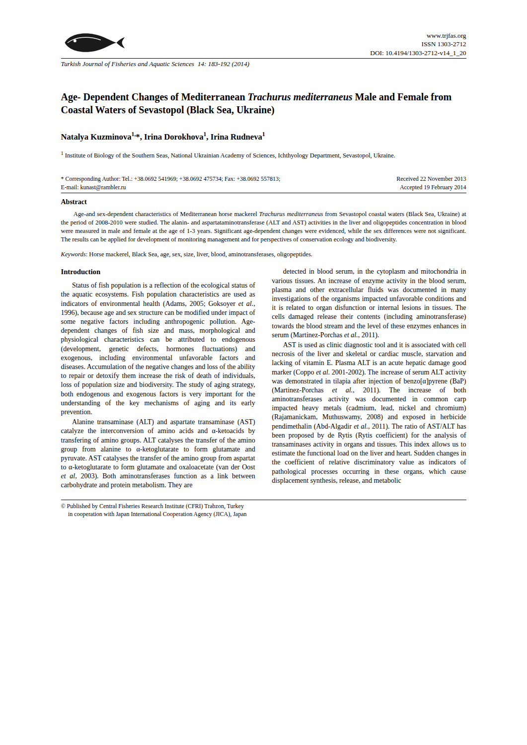www.trjfas.org
ISSN 1303-2712
DOI: 10.4194/1303-2712-v14_1_20
Turkish Journal of Fisheries and Aquatic Sciences 14: 183-192 (2014)
Age- Dependent Changes of Mediterranean Trachurus mediterraneus Male and Female from Coastal Waters of Sevastopol (Black Sea, Ukraine)
Natalya Kuzminova1,*, Irina Dorokhova1, Irina Rudneva1
1 Institute of Biology of the Southern Seas, National Ukrainian Academy of Sciences, Ichthyology Department, Sevastopol, Ukraine.
* Corresponding Author: Tel.: +38.0692 541969; +38.0692 475734; Fax: +38.0692 557813;
E-mail: kunast@rambler.ru
Received 22 November 2013
Accepted 19 February 2014
Abstract
Age-and sex-dependent characteristics of Mediterranean horse mackerel Trachurus mediterraneus from Sevastopol coastal waters (Black Sea, Ukraine) at the period of 2008-2010 were studied. The alanin- and aspartataminotransferase (ALT and AST) activities in the liver and oligopeptides concentration in blood were measured in male and female at the age of 1-3 years. Significant age-dependent changes were evidenced, while the sex differences were not significant. The results can be applied for development of monitoring management and for perspectives of conservation ecology and biodiversity.
Keywords: Horse mackerel, Black Sea, age, sex, size, liver, blood, aminotransferases, oligopeptides.
Introduction
Status of fish population is a reflection of the ecological status of the aquatic ecosystems. Fish population characteristics are used as indicators of environmental health (Adams, 2005; Goksoyer et al., 1996), because age and sex structure can be modified under impact of some negative factors including anthropogenic pollution. Age-dependent changes of fish size and mass, morphological and physiological characteristics can be attributed to endogenous (development, genetic defects, hormones fluctuations) and exogenous, including environmental unfavorable factors and diseases. Accumulation of the negative changes and loss of the ability to repair or detoxify them increase the risk of death of individuals, loss of population size and biodiversity. The study of aging strategy, both endogenous and exogenous factors is very important for the understanding of the key mechanisms of aging and its early prevention.
Alanine transaminase (ALT) and aspartate transaminase (AST) catalyze the interconversion of amino acids and α-ketoacids by transfering of amino groups. ALT catalyses the transfer of the amino group from alanine to α-ketoglutarate to form glutamate and pyruvate. AST catalyses the transfer of the amino group from aspartat to α-ketoglutarate to form glutamate and oxaloacetate (van der Oost et al, 2003). Both aminotransferases function as a link between carbohydrate and protein metabolism. They are
detected in blood serum, in the cytoplasm and mitochondria in various tissues. An increase of enzyme activity in the blood serum, plasma and other extracellular fluids was documented in many investigations of the organisms impacted unfavorable conditions and it is related to organ disfunction or internal lesions in tissues. The cells damaged release their contents (including aminotransferase) towards the blood stream and the level of these enzymes enhances in serum (Martinez-Porchas et al., 2011).
AST is used as clinic diagnostic tool and it is associated with cell necrosis of the liver and skeletal or cardiac muscle, starvation and lacking of vitamin E. Plasma ALT is an acute hepatic damage good marker (Coppo et al. 2001-2002). The increase of serum ALT activity was demonstrated in tilapia after injection of benzo[α]pyrene (BaP) (Martinez-Porchas et al., 2011). The increase of both aminotransferases activity was documented in common carp impacted heavy metals (cadmium, lead, nickel and chromium) (Rajamanickam, Muthuswamy, 2008) and exposed in herbicide pendimethalin (Abd-Algadir et al., 2011). The ratio of AST/ALT has been proposed by de Rytis (Rytis coefficient) for the analysis of transaminases activity in organs and tissues. This index allows us to estimate the functional load on the liver and heart. Sudden changes in the coefficient of relative discriminatory value as indicators of pathological processes occurring in these organs, which cause displacement synthesis, release, and metabolic
© Published by Central Fisheries Research Institute (CFRI) Trabzon, Turkey
in cooperation with Japan International Cooperation Agency (JICA), Japan